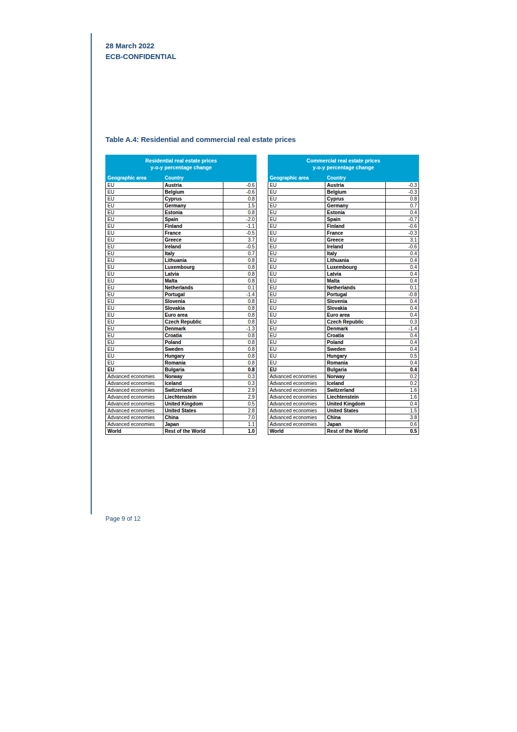28 March 2022
ECB-CONFIDENTIAL
Table A.4: Residential and commercial real estate prices
Residential real estate prices y-o-y percentage change
| Geographic area | Country | |
| --- | --- | --- |
| EU | Austria | -0.6 |
| EU | Belgium | -0.6 |
| EU | Cyprus | 0.8 |
| EU | Germany | 1.5 |
| EU | Estonia | 0.8 |
| EU | Spain | -2.0 |
| EU | Finland | -1.1 |
| EU | France | -0.5 |
| EU | Greece | 3.7 |
| EU | Ireland | -0.5 |
| EU | Italy | 0.7 |
| EU | Lithuania | 0.8 |
| EU | Luxembourg | 0.8 |
| EU | Latvia | 0.8 |
| EU | Malta | 0.8 |
| EU | Netherlands | 0.1 |
| EU | Portugal | -1.4 |
| EU | Slovenia | 0.8 |
| EU | Slovakia | 0.8 |
| EU | Euro area | 0.8 |
| EU | Czech Republic | 0.8 |
| EU | Denmark | -1.3 |
| EU | Croatia | 0.8 |
| EU | Poland | 0.8 |
| EU | Sweden | 0.8 |
| EU | Hungary | 0.8 |
| EU | Romania | 0.8 |
| EU | Bulgaria | 0.8 |
| Advanced economies | Norway | 0.3 |
| Advanced economies | Iceland | 0.3 |
| Advanced economies | Switzerland | 2.9 |
| Advanced economies | Liechtenstein | 2.9 |
| Advanced economies | United Kingdom | 0.5 |
| Advanced economies | United States | 2.8 |
| Advanced economies | China | 7.0 |
| Advanced economies | Japan | 1.1 |
| World | Rest of the World | 1.0 |
Commercial real estate prices y-o-y percentage change
| Geographic area | Country | |
| --- | --- | --- |
| EU | Austria | -0.3 |
| EU | Belgium | -0.3 |
| EU | Cyprus | 0.8 |
| EU | Germany | 0.7 |
| EU | Estonia | 0.4 |
| EU | Spain | -0.7 |
| EU | Finland | -0.6 |
| EU | France | -0.3 |
| EU | Greece | 3.1 |
| EU | Ireland | -0.6 |
| EU | Italy | 0.4 |
| EU | Lithuania | 0.4 |
| EU | Luxembourg | 0.4 |
| EU | Latvia | 0.4 |
| EU | Malta | 0.4 |
| EU | Netherlands | 0.1 |
| EU | Portugal | -0.8 |
| EU | Slovenia | 0.4 |
| EU | Slovakia | 0.4 |
| EU | Euro area | 0.4 |
| EU | Czech Republic | 0.3 |
| EU | Denmark | -1.4 |
| EU | Croatia | 0.4 |
| EU | Poland | 0.4 |
| EU | Sweden | 0.4 |
| EU | Hungary | 0.5 |
| EU | Romania | 0.4 |
| EU | Bulgaria | 0.4 |
| Advanced economies | Norway | 0.2 |
| Advanced economies | Iceland | 0.2 |
| Advanced economies | Switzerland | 1.6 |
| Advanced economies | Liechtenstein | 1.6 |
| Advanced economies | United Kingdom | 0.4 |
| Advanced economies | United States | 1.5 |
| Advanced economies | China | 3.8 |
| Advanced economies | Japan | 0.6 |
| World | Rest of the World | 0.5 |
Page 9 of 12